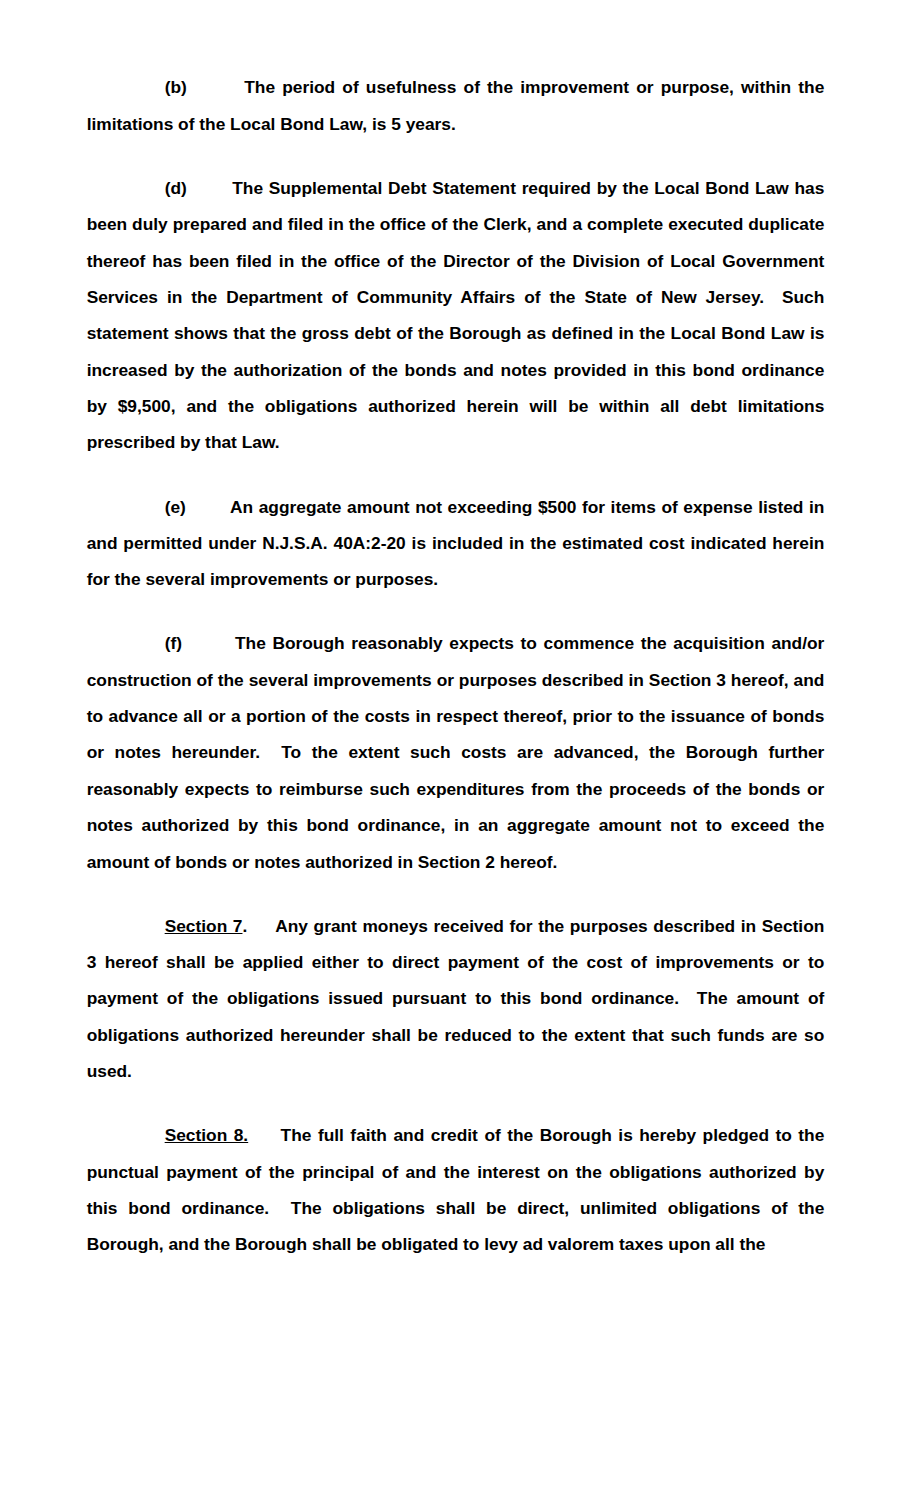(b) The period of usefulness of the improvement or purpose, within the limitations of the Local Bond Law, is 5 years.
(d) The Supplemental Debt Statement required by the Local Bond Law has been duly prepared and filed in the office of the Clerk, and a complete executed duplicate thereof has been filed in the office of the Director of the Division of Local Government Services in the Department of Community Affairs of the State of New Jersey. Such statement shows that the gross debt of the Borough as defined in the Local Bond Law is increased by the authorization of the bonds and notes provided in this bond ordinance by $9,500, and the obligations authorized herein will be within all debt limitations prescribed by that Law.
(e) An aggregate amount not exceeding $500 for items of expense listed in and permitted under N.J.S.A. 40A:2-20 is included in the estimated cost indicated herein for the several improvements or purposes.
(f) The Borough reasonably expects to commence the acquisition and/or construction of the several improvements or purposes described in Section 3 hereof, and to advance all or a portion of the costs in respect thereof, prior to the issuance of bonds or notes hereunder. To the extent such costs are advanced, the Borough further reasonably expects to reimburse such expenditures from the proceeds of the bonds or notes authorized by this bond ordinance, in an aggregate amount not to exceed the amount of bonds or notes authorized in Section 2 hereof.
Section 7. Any grant moneys received for the purposes described in Section 3 hereof shall be applied either to direct payment of the cost of improvements or to payment of the obligations issued pursuant to this bond ordinance. The amount of obligations authorized hereunder shall be reduced to the extent that such funds are so used.
Section 8. The full faith and credit of the Borough is hereby pledged to the punctual payment of the principal of and the interest on the obligations authorized by this bond ordinance. The obligations shall be direct, unlimited obligations of the Borough, and the Borough shall be obligated to levy ad valorem taxes upon all the